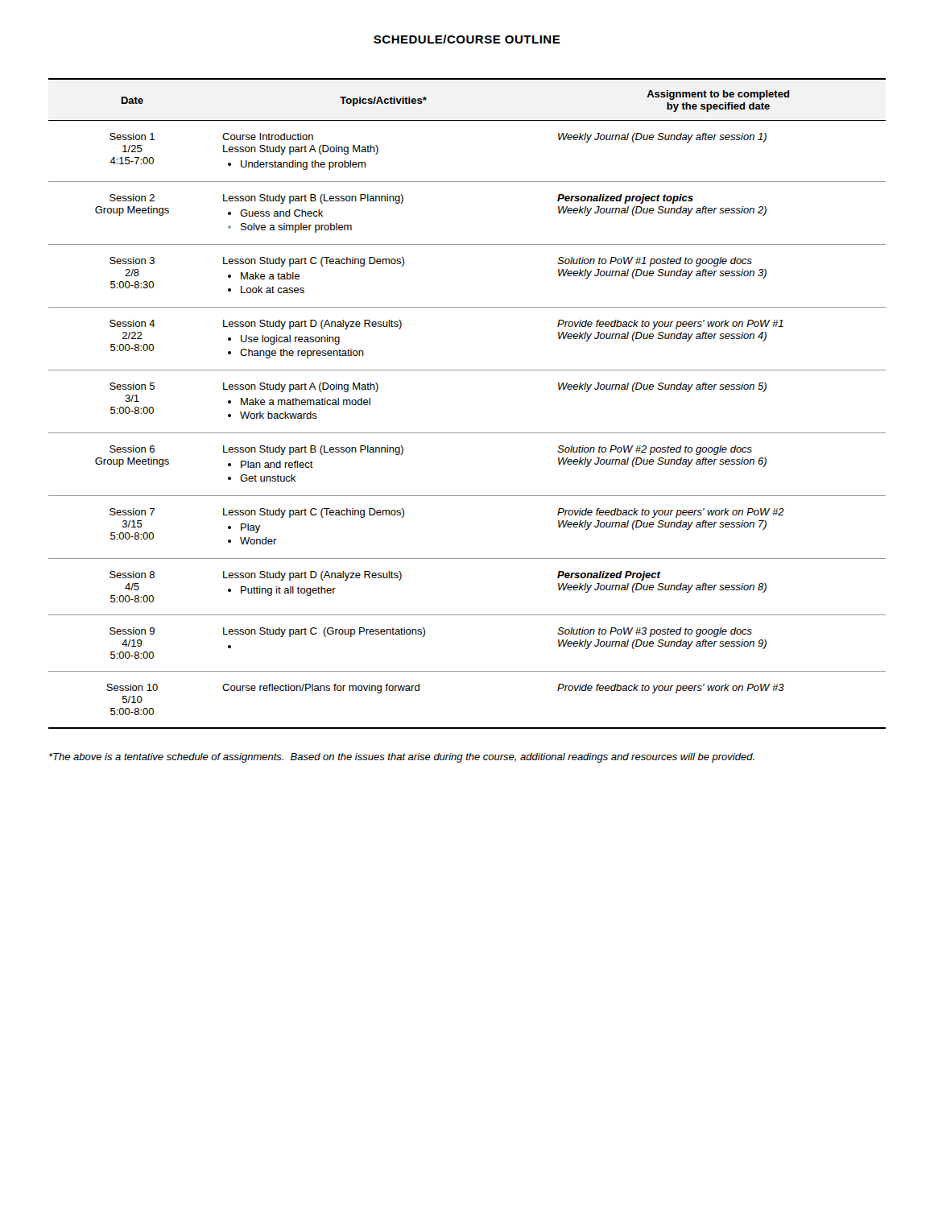SCHEDULE/COURSE OUTLINE
| Date | Topics/Activities* | Assignment to be completed by the specified date |
| --- | --- | --- |
| Session 1 1/25 4:15-7:00 | Course Introduction Lesson Study part A (Doing Math) Understanding the problem | Weekly Journal (Due Sunday after session 1) |
| Session 2 Group Meetings | Lesson Study part B (Lesson Planning) Guess and Check Solve a simpler problem | Personalized project topics Weekly Journal (Due Sunday after session 2) |
| Session 3 2/8 5:00-8:30 | Lesson Study part C (Teaching Demos) Make a table Look at cases | Solution to PoW #1 posted to google docs Weekly Journal (Due Sunday after session 3) |
| Session 4 2/22 5:00-8:00 | Lesson Study part D (Analyze Results) Use logical reasoning Change the representation | Provide feedback to your peers' work on PoW #1 Weekly Journal (Due Sunday after session 4) |
| Session 5 3/1 5:00-8:00 | Lesson Study part A (Doing Math) Make a mathematical model Work backwards | Weekly Journal (Due Sunday after session 5) |
| Session 6 Group Meetings | Lesson Study part B (Lesson Planning) Plan and reflect Get unstuck | Solution to PoW #2 posted to google docs Weekly Journal (Due Sunday after session 6) |
| Session 7 3/15 5:00-8:00 | Lesson Study part C (Teaching Demos) Play Wonder | Provide feedback to your peers' work on PoW #2 Weekly Journal (Due Sunday after session 7) |
| Session 8 4/5 5:00-8:00 | Lesson Study part D (Analyze Results) Putting it all together | Personalized Project Weekly Journal (Due Sunday after session 8) |
| Session 9 4/19 5:00-8:00 | Lesson Study part C (Group Presentations) | Solution to PoW #3 posted to google docs Weekly Journal (Due Sunday after session 9) |
| Session 10 5/10 5:00-8:00 | Course reflection/Plans for moving forward | Provide feedback to your peers' work on PoW #3 |
*The above is a tentative schedule of assignments. Based on the issues that arise during the course, additional readings and resources will be provided.